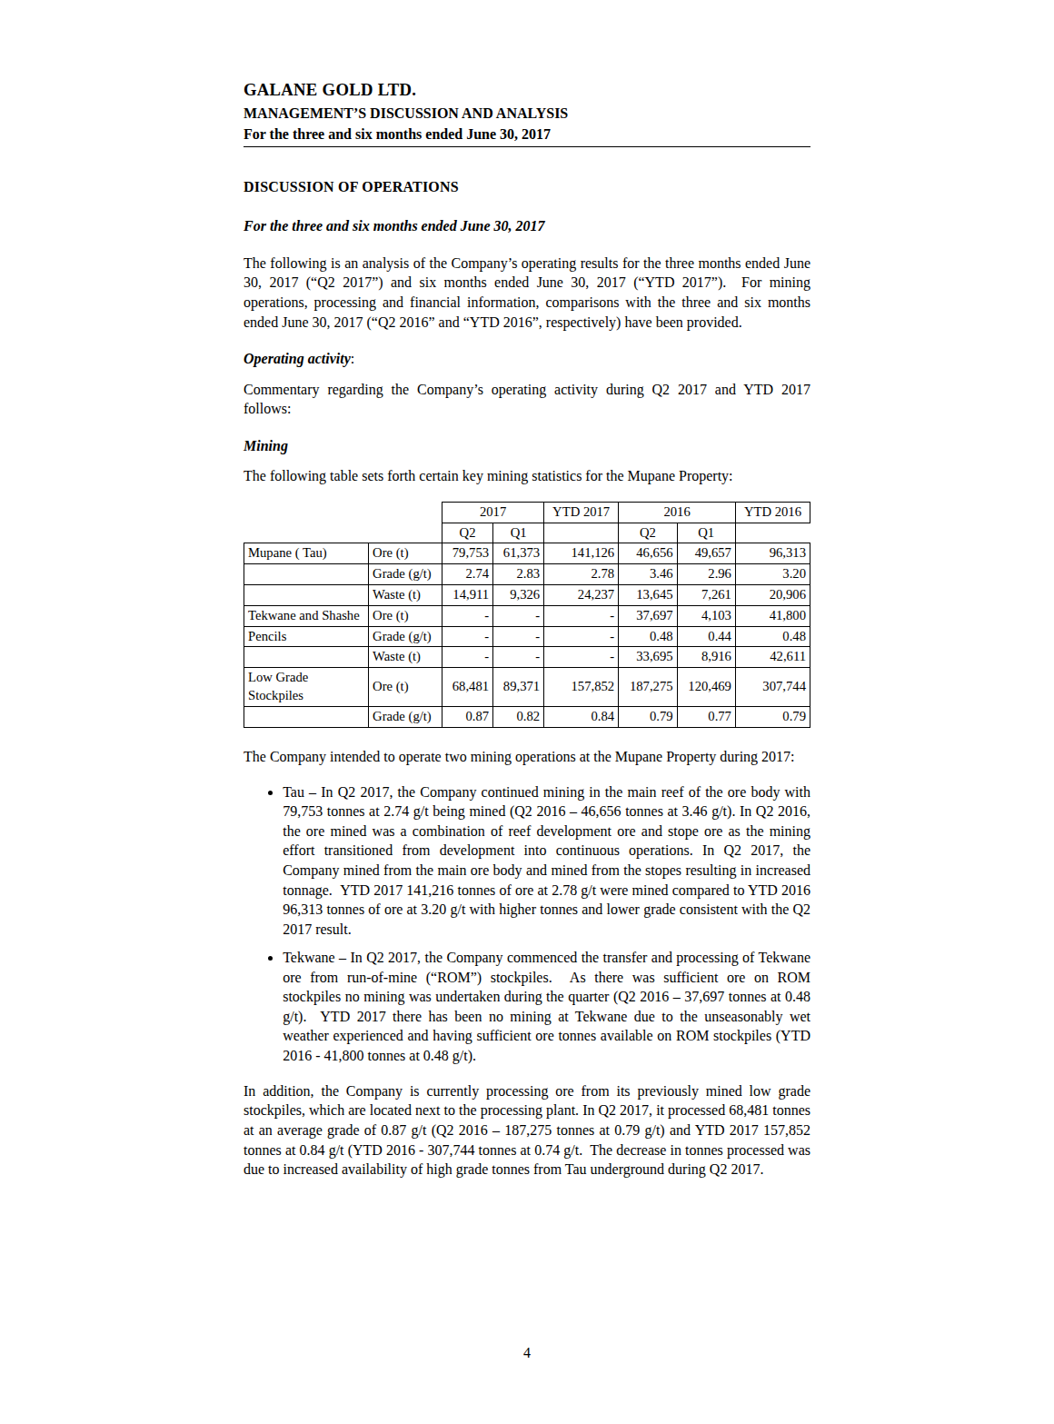GALANE GOLD LTD.
MANAGEMENT’S DISCUSSION AND ANALYSIS
For the three and six months ended June 30, 2017
DISCUSSION OF OPERATIONS
For the three and six months ended June 30, 2017
The following is an analysis of the Company’s operating results for the three months ended June 30, 2017 (“Q2 2017”) and six months ended June 30, 2017 (“YTD 2017”). For mining operations, processing and financial information, comparisons with the three and six months ended June 30, 2017 (“Q2 2016” and “YTD 2016”, respectively) have been provided.
Operating activity:
Commentary regarding the Company’s operating activity during Q2 2017 and YTD 2017 follows:
Mining
The following table sets forth certain key mining statistics for the Mupane Property:
| | | 2017 | YTD 2017 | 2016 | YTD 2016 |
| | | Q2 | Q1 | | Q2 | Q1 | |
| Mupane ( Tau) | Ore (t) | 79,753 | 61,373 | 141,126 | 46,656 | 49,657 | 96,313 |
| | Grade (g/t) | 2.74 | 2.83 | 2.78 | 3.46 | 2.96 | 3.20 |
| | Waste (t) | 14,911 | 9,326 | 24,237 | 13,645 | 7,261 | 20,906 |
| Tekwane and Shashe | Ore (t) | - | - | - | 37,697 | 4,103 | 41,800 |
| Pencils | Grade (g/t) | - | - | - | 0.48 | 0.44 | 0.48 |
| | Waste (t) | - | - | - | 33,695 | 8,916 | 42,611 |
| Low Grade Stockpiles | Ore (t) | 68,481 | 89,371 | 157,852 | 187,275 | 120,469 | 307,744 |
| | Grade (g/t) | 0.87 | 0.82 | 0.84 | 0.79 | 0.77 | 0.79 |
The Company intended to operate two mining operations at the Mupane Property during 2017:
Tau – In Q2 2017, the Company continued mining in the main reef of the ore body with 79,753 tonnes at 2.74 g/t being mined (Q2 2016 – 46,656 tonnes at 3.46 g/t). In Q2 2016, the ore mined was a combination of reef development ore and stope ore as the mining effort transitioned from development into continuous operations. In Q2 2017, the Company mined from the main ore body and mined from the stopes resulting in increased tonnage. YTD 2017 141,216 tonnes of ore at 2.78 g/t were mined compared to YTD 2016 96,313 tonnes of ore at 3.20 g/t with higher tonnes and lower grade consistent with the Q2 2017 result.
Tekwane – In Q2 2017, the Company commenced the transfer and processing of Tekwane ore from run-of-mine (“ROM”) stockpiles. As there was sufficient ore on ROM stockpiles no mining was undertaken during the quarter (Q2 2016 – 37,697 tonnes at 0.48 g/t). YTD 2017 there has been no mining at Tekwane due to the unseasonably wet weather experienced and having sufficient ore tonnes available on ROM stockpiles (YTD 2016 - 41,800 tonnes at 0.48 g/t).
In addition, the Company is currently processing ore from its previously mined low grade stockpiles, which are located next to the processing plant. In Q2 2017, it processed 68,481 tonnes at an average grade of 0.87 g/t (Q2 2016 – 187,275 tonnes at 0.79 g/t) and YTD 2017 157,852 tonnes at 0.84 g/t (YTD 2016 - 307,744 tonnes at 0.74 g/t. The decrease in tonnes processed was due to increased availability of high grade tonnes from Tau underground during Q2 2017.
4